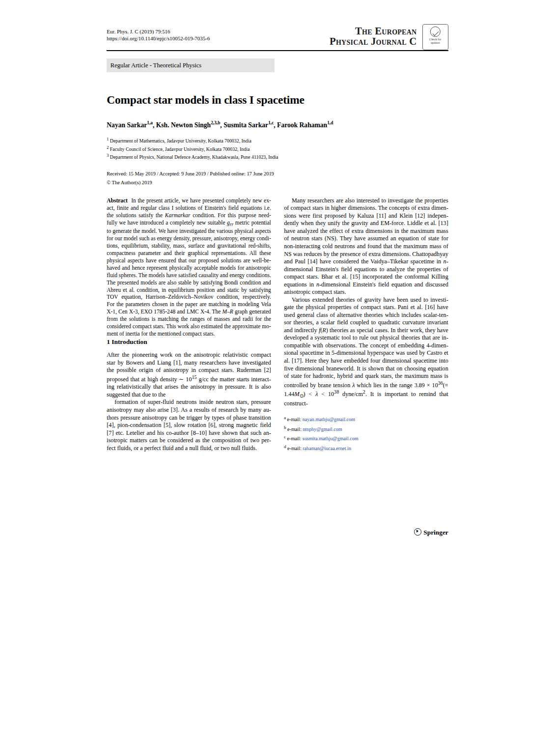Eur. Phys. J. C (2019) 79:516
https://doi.org/10.1140/epjc/s10052-019-7035-6
The European
Physical Journal C
Check for
updates
Regular Article - Theoretical Physics
Compact star models in class I spacetime
Nayan Sarkar1,a, Ksh. Newton Singh2,3,b, Susmita Sarkar1,c, Farook Rahaman1,d
1 Department of Mathematics, Jadavpur University, Kolkata 700032, India
2 Faculty Council of Science, Jadavpur University, Kolkata 700032, India
3 Department of Physics, National Defence Academy, Khadakwasla, Pune 411023, India
Received: 15 May 2019 / Accepted: 9 June 2019 / Published online: 17 June 2019
© The Author(s) 2019
Abstract In the present article, we have presented completely new exact, finite and regular class I solutions of Einstein's field equations i.e. the solutions satisfy the Karmarkar condition. For this purpose needfully we have introduced a completely new suitable grr metric potential to generate the model. We have investigated the various physical aspects for our model such as energy density, pressure, anisotropy, energy conditions, equilibrium, stability, mass, surface and gravitational red-shifts, compactness parameter and their graphical representations. All these physical aspects have ensured that our proposed solutions are well-behaved and hence represent physically acceptable models for anisotropic fluid spheres. The models have satisfied causality and energy conditions. The presented models are also stable by satisfying Bondi condition and Abreu et al. condition, in equilibrium position and static by satisfying TOV equation, Harrison–Zeldovich–Novikov condition, respectively. For the parameters chosen in the paper are matching in modeling Vela X-1, Cen X-3, EXO 1785-248 and LMC X-4. The M–R graph generated from the solutions is matching the ranges of masses and radii for the considered compact stars. This work also estimated the approximate moment of inertia for the mentioned compact stars.
1 Introduction
After the pioneering work on the anisotropic relativistic compact star by Bowers and Liang [1], many researchers have investigated the possible origin of anisotropy in compact stars. Ruderman [2] proposed that at high density ∼ 1015 g/cc the matter starts interacting relativistically that arises the anisotropy in pressure. It is also suggested that due to the
formation of super-fluid neutrons inside neutron stars, pressure anisotropy may also arise [3]. As a results of research by many authors pressure anisotropy can be trigger by types of phase transition [4], pion-condensation [5], slow rotation [6], strong magnetic field [7] etc. Letelier and his co-author [8–10] have shown that such anisotropic matters can be considered as the composition of two perfect fluids, or a perfect fluid and a null fluid, or two null fluids.
Many researchers are also interested to investigate the properties of compact stars in higher dimensions. The concepts of extra dimensions were first proposed by Kaluza [11] and Klein [12] independently when they unify the gravity and EM-force. Liddle et al. [13] have analyzed the effect of extra dimensions in the maximum mass of neutron stars (NS). They have assumed an equation of state for non-interacting cold neutrons and found that the maximum mass of NS was reduces by the presence of extra dimensions. Chattopadhyay and Paul [14] have considered the Vaidya–Tikekar spacetime in n-dimensional Einstein's field equations to analyze the properties of compact stars. Bhar et al. [15] incorporated the conformal Killing equations in n-dimensional Einstein's field equation and discussed anisotropic compact stars.
Various extended theories of gravity have been used to investigate the physical properties of compact stars. Pani et al. [16] have used general class of alternative theories which includes scalar-tensor theories, a scalar field coupled to quadratic curvature invariant and indirectly f(R) theories as special cases. In their work, they have developed a systematic tool to rule out physical theories that are incompatible with observations. The concept of embedding 4-dimensional spacetime in 5-dimensional hyperspace was used by Castro et al. [17]. Here they have embedded four dimensional spacetime into five dimensional braneworld. It is shown that on choosing equation of state for hadronic, hybrid and quark stars, the maximum mass is controlled by brane tension λ which lies in the range 3.89 × 1036(≡ 1.44M⊙) < λ < 1038 dyne/cm2. It is important to remind that construct-
a e-mail: nayan.mathju@gmail.com
b e-mail: ntnphy@gmail.com
c e-mail: susmita.mathju@gmail.com
d e-mail: rahaman@iucaa.ernet.in
Springer